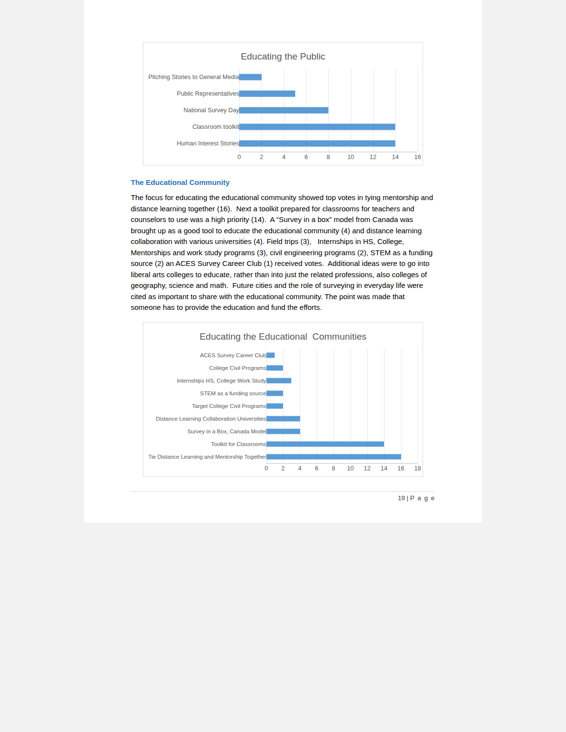Educating the Public
| Pitching Stories to General Media | |
| Public Representatives | |
| National Survey Day | |
| Classroom toolkit | |
| Human Interest Stories | |
| | 0 2 4 6 8 10 12 14 16 |
The Educational Community
The focus for educating the educational community showed top votes in tying mentorship and distance learning together (16). Next a toolkit prepared for classrooms for teachers and counselors to use was a high priority (14). A “Survey in a box” model from Canada was brought up as a good tool to educate the educational community (4) and distance learning collaboration with various universities (4). Field trips (3), Internships in HS, College, Mentorships and work study programs (3), civil engineering programs (2), STEM as a funding source (2) an ACES Survey Career Club (1) received votes. Additional ideas were to go into liberal arts colleges to educate, rather than into just the related professions, also colleges of geography, science and math. Future cities and the role of surveying in everyday life were cited as important to share with the educational community. The point was made that someone has to provide the education and fund the efforts.
Educating the Educational Communities
| ACES Survey Career Club | |
| College Civil Programs | |
| Internships HS, College Work Study | |
| STEM as a funding source | |
| Target College Civil Programs | |
| Distance Learning Collaboration Universities | |
| Survey in a Box, Canada Model | |
| Toolkit for Classrooms | |
| Tie Distance Learning and Mentorship Together | |
| | 0 2 4 6 8 10 12 14 16 18 |
19 | P a g e